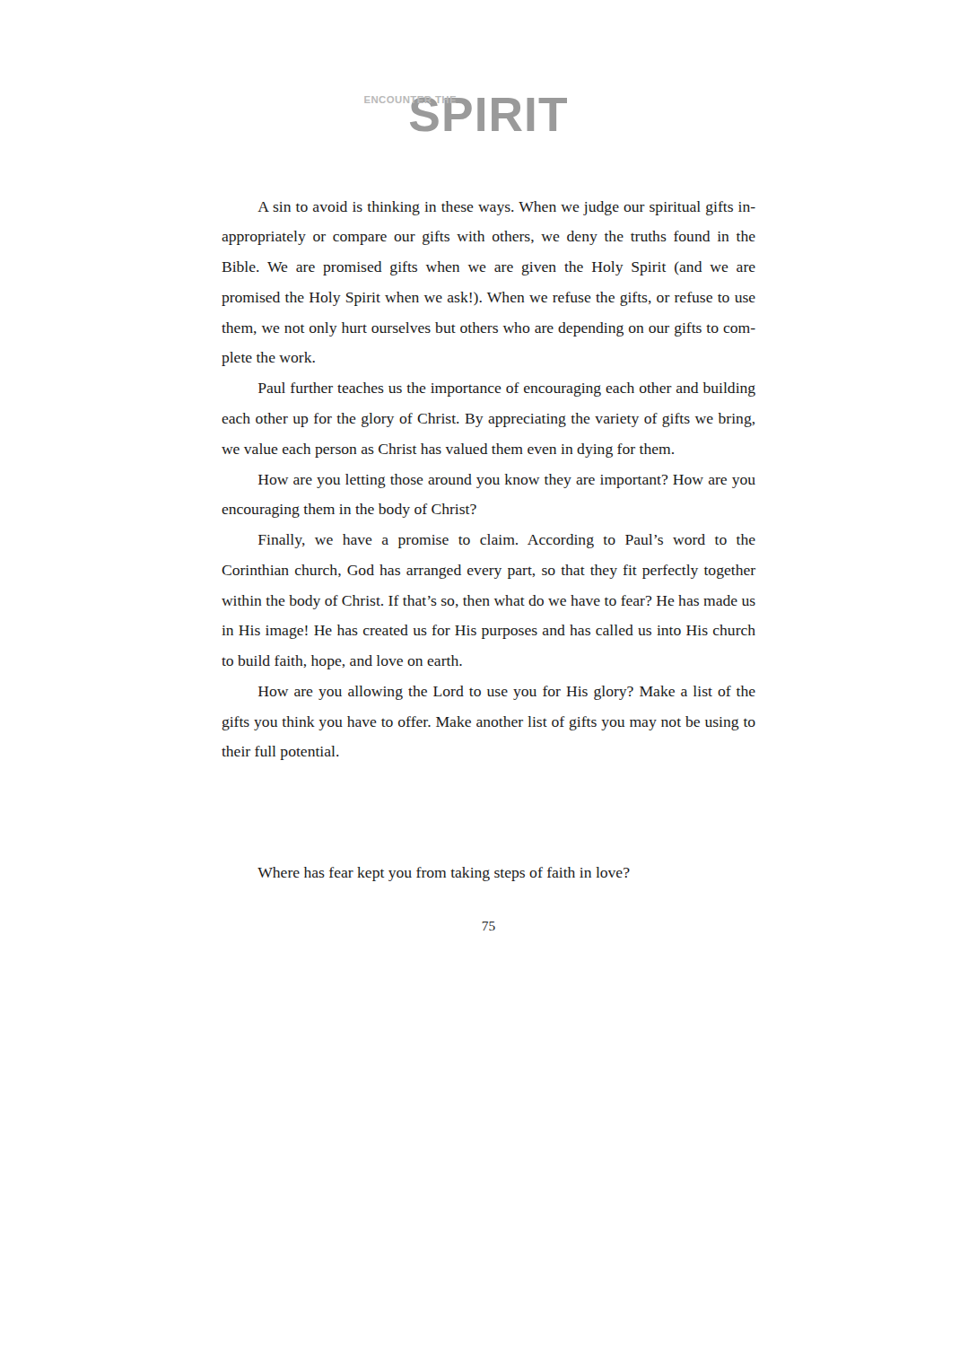ENCOUNTER THE SPIRIT
A sin to avoid is thinking in these ways. When we judge our spiritual gifts inappropriately or compare our gifts with others, we deny the truths found in the Bible. We are promised gifts when we are given the Holy Spirit (and we are promised the Holy Spirit when we ask!). When we refuse the gifts, or refuse to use them, we not only hurt ourselves but others who are depending on our gifts to complete the work.
Paul further teaches us the importance of encouraging each other and building each other up for the glory of Christ. By appreciating the variety of gifts we bring, we value each person as Christ has valued them even in dying for them.
How are you letting those around you know they are important? How are you encouraging them in the body of Christ?
Finally, we have a promise to claim. According to Paul’s word to the Corinthian church, God has arranged every part, so that they fit perfectly together within the body of Christ. If that’s so, then what do we have to fear? He has made us in His image! He has created us for His purposes and has called us into His church to build faith, hope, and love on earth.
How are you allowing the Lord to use you for His glory? Make a list of the gifts you think you have to offer. Make another list of gifts you may not be using to their full potential.
Where has fear kept you from taking steps of faith in love?
75